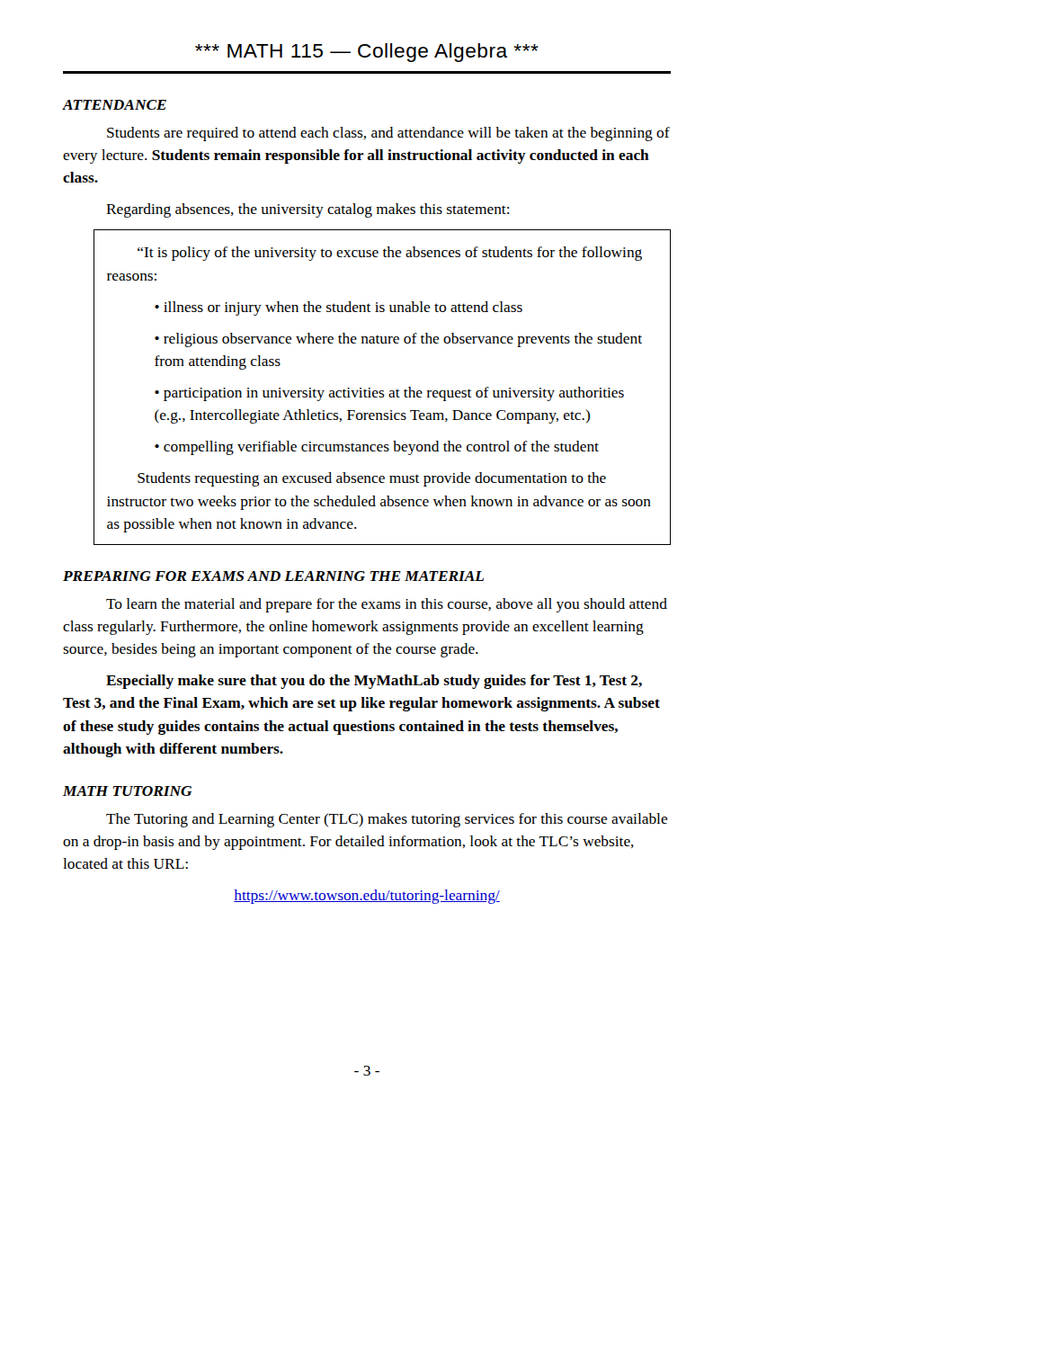*** MATH 115 — College Algebra ***
ATTENDANCE
Students are required to attend each class, and attendance will be taken at the beginning of every lecture. Students remain responsible for all instructional activity conducted in each class.
Regarding absences, the university catalog makes this statement:
“It is policy of the university to excuse the absences of students for the following reasons:
illness or injury when the student is unable to attend class
religious observance where the nature of the observance prevents the student from attending class
participation in university activities at the request of university authorities (e.g., Intercollegiate Athletics, Forensics Team, Dance Company, etc.)
compelling verifiable circumstances beyond the control of the student
Students requesting an excused absence must provide documentation to the instructor two weeks prior to the scheduled absence when known in advance or as soon as possible when not known in advance.
PREPARING FOR EXAMS AND LEARNING THE MATERIAL
To learn the material and prepare for the exams in this course, above all you should attend class regularly. Furthermore, the online homework assignments provide an excellent learning source, besides being an important component of the course grade.
Especially make sure that you do the MyMathLab study guides for Test 1, Test 2, Test 3, and the Final Exam, which are set up like regular homework assignments. A subset of these study guides contains the actual questions contained in the tests themselves, although with different numbers.
MATH TUTORING
The Tutoring and Learning Center (TLC) makes tutoring services for this course available on a drop-in basis and by appointment. For detailed information, look at the TLC’s website, located at this URL:
https://www.towson.edu/tutoring-learning/
- 3 -